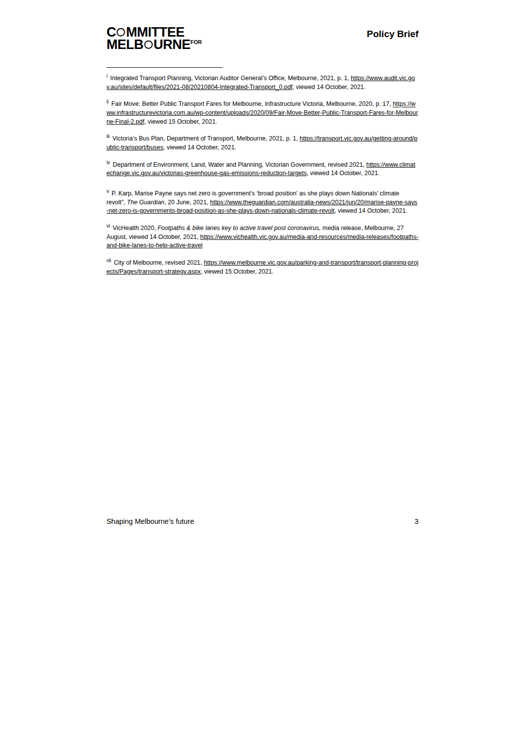COMMITTEE MELBOURNEFOR
Policy Brief
i Integrated Transport Planning, Victorian Auditor General’s Office, Melbourne, 2021, p. 1, https://www.audit.vic.gov.au/sites/default/files/2021-08/20210804-Integrated-Transport_0.pdf, viewed 14 October, 2021.
ii Fair Move: Better Public Transport Fares for Melbourne, Infrastructure Victoria, Melbourne, 2020, p. 17, https://www.infrastructurevictoria.com.au/wp-content/uploads/2020/09/Fair-Move-Better-Public-Transport-Fares-for-Melbourne-Final-2.pdf, viewed 15 October, 2021.
iii Victoria’s Bus Plan, Department of Transport, Melbourne, 2021, p. 1, https://transport.vic.gov.au/getting-around/public-transport/buses, viewed 14 October, 2021.
iv Department of Environment, Land, Water and Planning, Victorian Government, revised 2021, https://www.climatechange.vic.gov.au/victorias-greenhouse-gas-emissions-reduction-targets, viewed 14 October, 2021.
v P. Karp, Marise Payne says net zero is government’s ‘broad position’ as she plays down Nationals’ climate revolt”, The Guardian, 20 June, 2021, https://www.theguardian.com/australia-news/2021/jun/20/marise-payne-says-net-zero-is-governments-broad-position-as-she-plays-down-nationals-climate-revolt, viewed 14 October, 2021.
vi VicHealth 2020, Footpaths & bike lanes key to active travel post coronavirus, media release, Melbourne, 27 August, viewed 14 October, 2021, https://www.vichealth.vic.gov.au/media-and-resources/media-releases/footpaths-and-bike-lanes-to-help-active-travel
vii City of Melbourne, revised 2021, https://www.melbourne.vic.gov.au/parking-and-transport/transport-planning-projects/Pages/transport-strategy.aspx, viewed 15 October, 2021.
Shaping Melbourne’s future
3